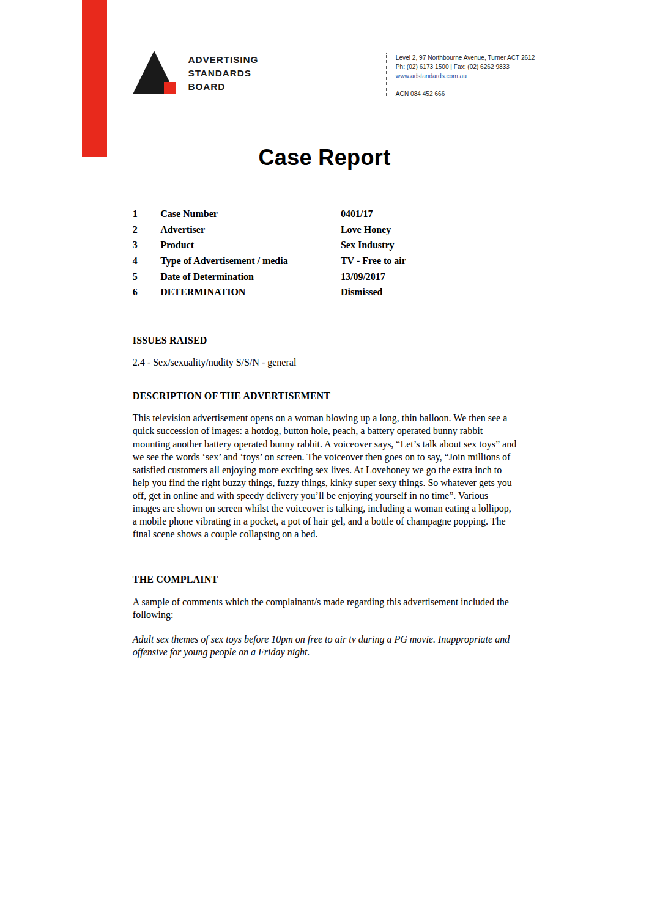ADVERTISING
STANDARDS
BOARD
Level 2, 97 Northbourne Avenue, Turner ACT 2612
Ph: (02) 6173 1500 | Fax: (02) 6262 9833
www.adstandards.com.au ACN 084 452 666
Case Report
| 1 | Case Number | 0401/17 |
| 2 | Advertiser | Love Honey |
| 3 | Product | Sex Industry |
| 4 | Type of Advertisement / media | TV - Free to air |
| 5 | Date of Determination | 13/09/2017 |
| 6 | DETERMINATION | Dismissed |
ISSUES RAISED
2.4 - Sex/sexuality/nudity S/S/N - general
DESCRIPTION OF THE ADVERTISEMENT
This television advertisement opens on a woman blowing up a long, thin balloon. We then see a quick succession of images: a hotdog, button hole, peach, a battery operated bunny rabbit mounting another battery operated bunny rabbit. A voiceover says, “Let’s talk about sex toys” and we see the words ‘sex’ and ‘toys’ on screen. The voiceover then goes on to say, “Join millions of satisfied customers all enjoying more exciting sex lives. At Lovehoney we go the extra inch to help you find the right buzzy things, fuzzy things, kinky super sexy things. So whatever gets you off, get in online and with speedy delivery you’ll be enjoying yourself in no time”. Various images are shown on screen whilst the voiceover is talking, including a woman eating a lollipop, a mobile phone vibrating in a pocket, a pot of hair gel, and a bottle of champagne popping. The final scene shows a couple collapsing on a bed.
THE COMPLAINT
A sample of comments which the complainant/s made regarding this advertisement included the following:
Adult sex themes of sex toys before 10pm on free to air tv during a PG movie. Inappropriate and offensive for young people on a Friday night.